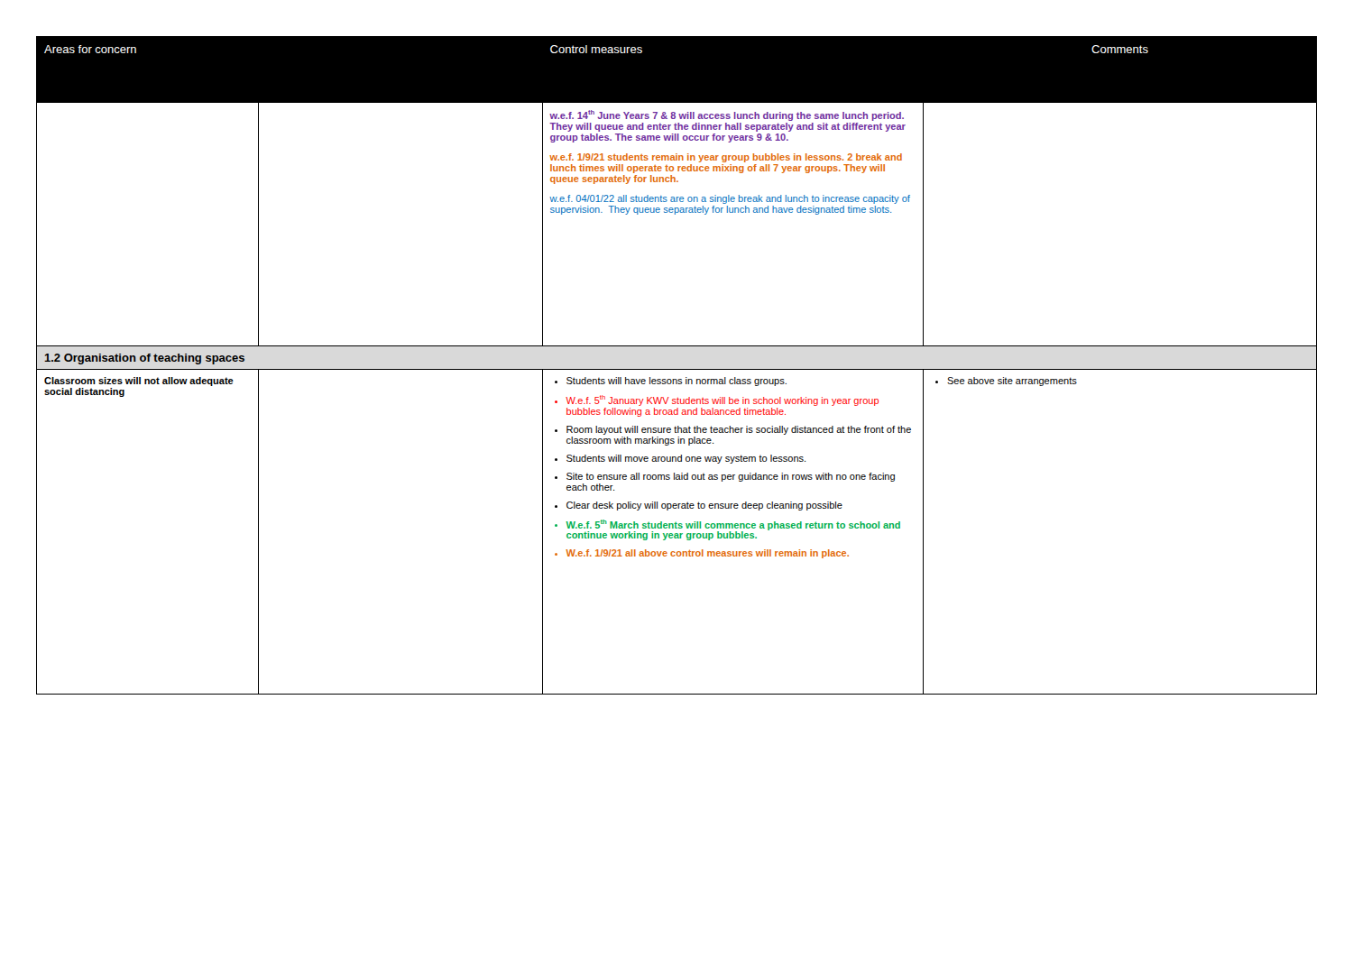| Areas for concern | | Control measures | Comments |
| --- | --- | --- | --- |
| | | w.e.f. 14 th June Years 7 & 8 will access lunch during the same lunch period. They will queue and enter the dinner hall separately and sit at different year group tables. The same will occur for years 9 & 10. w.e.f. 1/9/21 students remain in year group bubbles in lessons. 2 break and lunch times will operate to reduce mixing of all 7 year groups. They will queue separately for lunch. w.e.f. 04/01/22 all students are on a single break and lunch to increase capacity of supervision. They queue separately for lunch and have designated time slots. | |
| 1.2 Organisation of teaching spaces |
| Classroom sizes will not allow adequate social distancing | | Students will have lessons in normal class groups. W.e.f. 5 th January KWV students will be in school working in year group bubbles following a broad and balanced timetable. Room layout will ensure that the teacher is socially distanced at the front of the classroom with markings in place. Students will move around one way system to lessons. Site to ensure all rooms laid out as per guidance in rows with no one facing each other. Clear desk policy will operate to ensure deep cleaning possible W.e.f. 5 th March students will commence a phased return to school and continue working in year group bubbles. W.e.f. 1/9/21 all above control measures will remain in place. | See above site arrangements |